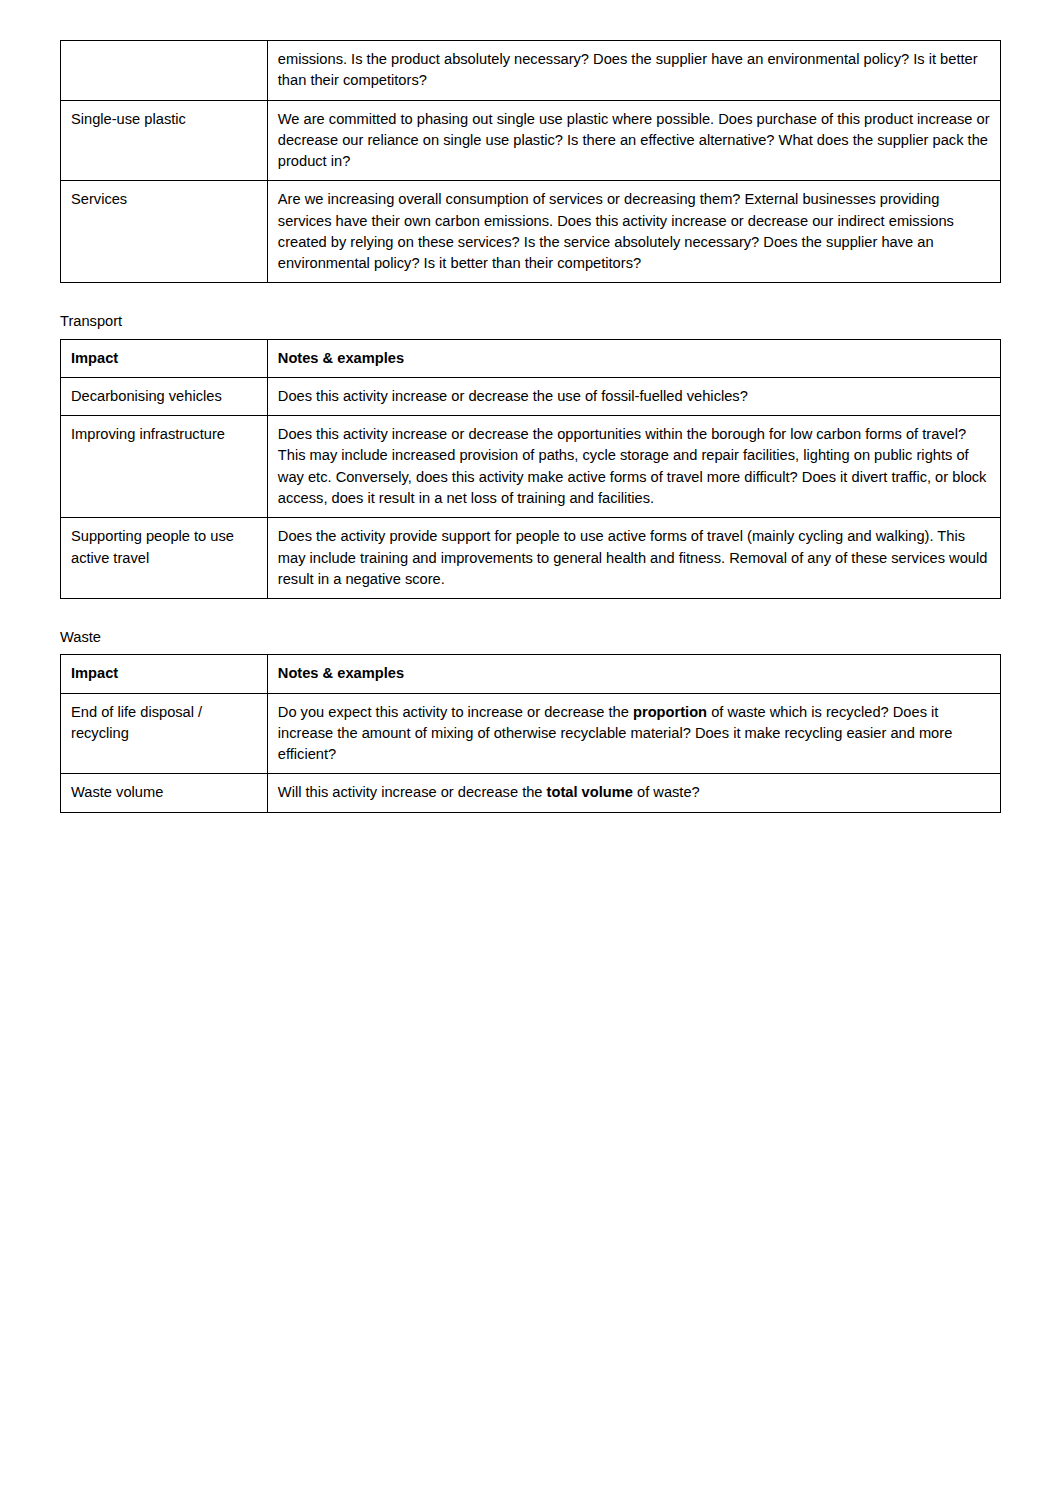| | emissions. Is the product absolutely necessary? Does the supplier have an environmental policy? Is it better than their competitors? |
| Single-use plastic | We are committed to phasing out single use plastic where possible. Does purchase of this product increase or decrease our reliance on single use plastic? Is there an effective alternative? What does the supplier pack the product in? |
| Services | Are we increasing overall consumption of services or decreasing them? External businesses providing services have their own carbon emissions. Does this activity increase or decrease our indirect emissions created by relying on these services? Is the service absolutely necessary? Does the supplier have an environmental policy? Is it better than their competitors? |
Transport
| Impact | Notes & examples |
| --- | --- |
| Decarbonising vehicles | Does this activity increase or decrease the use of fossil-fuelled vehicles? |
| Improving infrastructure | Does this activity increase or decrease the opportunities within the borough for low carbon forms of travel? This may include increased provision of paths, cycle storage and repair facilities, lighting on public rights of way etc. Conversely, does this activity make active forms of travel more difficult? Does it divert traffic, or block access, does it result in a net loss of training and facilities. |
| Supporting people to use active travel | Does the activity provide support for people to use active forms of travel (mainly cycling and walking). This may include training and improvements to general health and fitness. Removal of any of these services would result in a negative score. |
Waste
| Impact | Notes & examples |
| --- | --- |
| End of life disposal / recycling | Do you expect this activity to increase or decrease the proportion of waste which is recycled? Does it increase the amount of mixing of otherwise recyclable material? Does it make recycling easier and more efficient? |
| Waste volume | Will this activity increase or decrease the total volume of waste? |